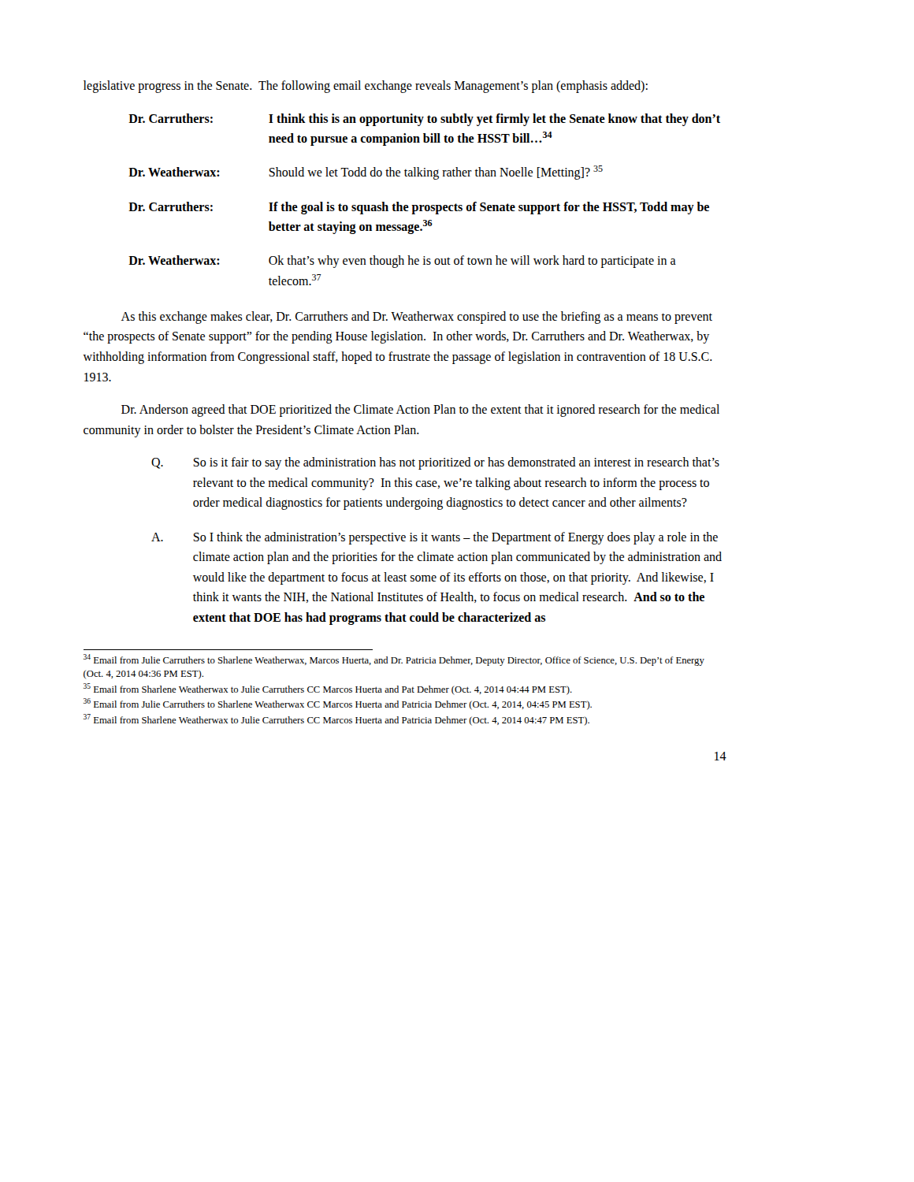legislative progress in the Senate. The following email exchange reveals Management’s plan (emphasis added):
Dr. Carruthers:
I think this is an opportunity to subtly yet firmly let the Senate know that they don’t need to pursue a companion bill to the HSST bill…34
Dr. Weatherwax:
Should we let Todd do the talking rather than Noelle [Metting]? 35
Dr. Carruthers:
If the goal is to squash the prospects of Senate support for the HSST, Todd may be better at staying on message.36
Dr. Weatherwax:
Ok that’s why even though he is out of town he will work hard to participate in a telecom.37
As this exchange makes clear, Dr. Carruthers and Dr. Weatherwax conspired to use the briefing as a means to prevent “the prospects of Senate support” for the pending House legislation. In other words, Dr. Carruthers and Dr. Weatherwax, by withholding information from Congressional staff, hoped to frustrate the passage of legislation in contravention of 18 U.S.C. 1913.
Dr. Anderson agreed that DOE prioritized the Climate Action Plan to the extent that it ignored research for the medical community in order to bolster the President’s Climate Action Plan.
Q.
So is it fair to say the administration has not prioritized or has demonstrated an interest in research that’s relevant to the medical community? In this case, we’re talking about research to inform the process to order medical diagnostics for patients undergoing diagnostics to detect cancer and other ailments?
A.
So I think the administration’s perspective is it wants – the Department of Energy does play a role in the climate action plan and the priorities for the climate action plan communicated by the administration and would like the department to focus at least some of its efforts on those, on that priority. And likewise, I think it wants the NIH, the National Institutes of Health, to focus on medical research. And so to the extent that DOE has had programs that could be characterized as
34 Email from Julie Carruthers to Sharlene Weatherwax, Marcos Huerta, and Dr. Patricia Dehmer, Deputy Director, Office of Science, U.S. Dep’t of Energy (Oct. 4, 2014 04:36 PM EST).
35 Email from Sharlene Weatherwax to Julie Carruthers CC Marcos Huerta and Pat Dehmer (Oct. 4, 2014 04:44 PM EST).
36 Email from Julie Carruthers to Sharlene Weatherwax CC Marcos Huerta and Patricia Dehmer (Oct. 4, 2014, 04:45 PM EST).
37 Email from Sharlene Weatherwax to Julie Carruthers CC Marcos Huerta and Patricia Dehmer (Oct. 4, 2014 04:47 PM EST).
14